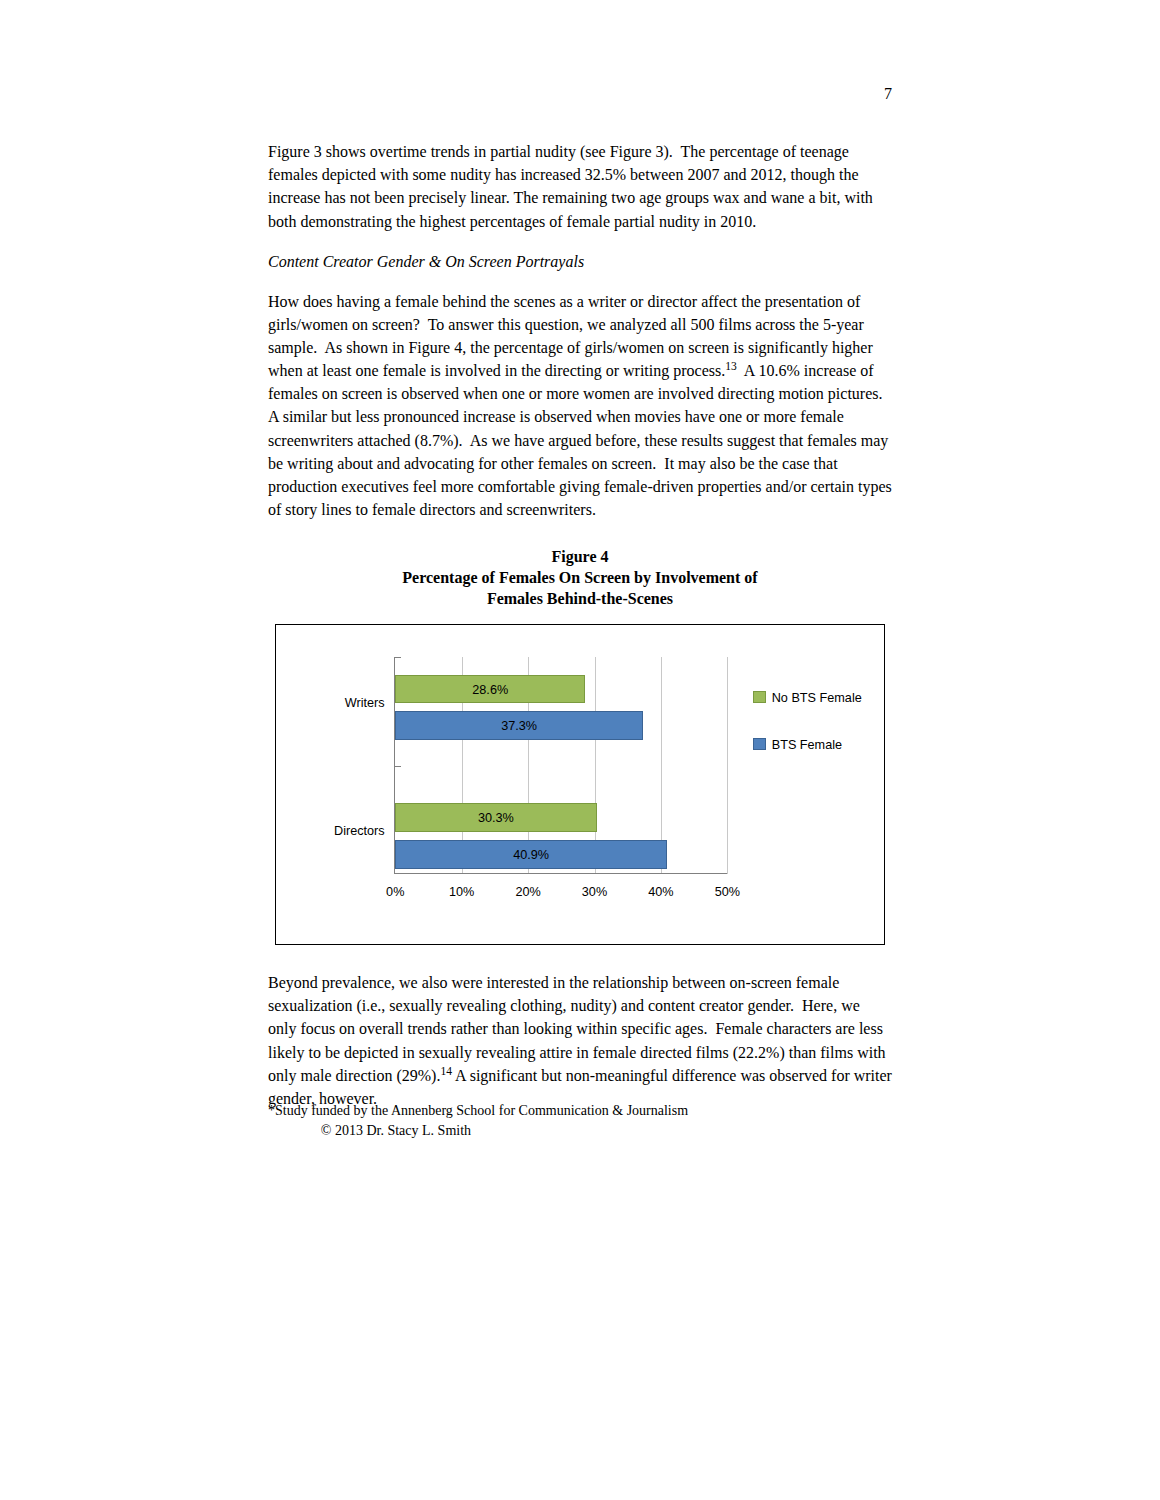7
Figure 3 shows overtime trends in partial nudity (see Figure 3). The percentage of teenage females depicted with some nudity has increased 32.5% between 2007 and 2012, though the increase has not been precisely linear. The remaining two age groups wax and wane a bit, with both demonstrating the highest percentages of female partial nudity in 2010.
Content Creator Gender & On Screen Portrayals
How does having a female behind the scenes as a writer or director affect the presentation of girls/women on screen? To answer this question, we analyzed all 500 films across the 5-year sample. As shown in Figure 4, the percentage of girls/women on screen is significantly higher when at least one female is involved in the directing or writing process.13 A 10.6% increase of females on screen is observed when one or more women are involved directing motion pictures. A similar but less pronounced increase is observed when movies have one or more female screenwriters attached (8.7%). As we have argued before, these results suggest that females may be writing about and advocating for other females on screen. It may also be the case that production executives feel more comfortable giving female-driven properties and/or certain types of story lines to female directors and screenwriters.
Figure 4 Percentage of Females On Screen by Involvement of
Females Behind-the-Scenes
28.6%
37.3%
30.3%
40.9%
0%
10%
20%
30%
40%
50%
Writers
Directors
No BTS Female
BTS Female
Beyond prevalence, we also were interested in the relationship between on-screen female sexualization (i.e., sexually revealing clothing, nudity) and content creator gender. Here, we only focus on overall trends rather than looking within specific ages. Female characters are less likely to be depicted in sexually revealing attire in female directed films (22.2%) than films with only male direction (29%).14 A significant but non-meaningful difference was observed for writer gender, however.
*Study funded by the Annenberg School for Communication & Journalism © 2013 Dr. Stacy L. Smith